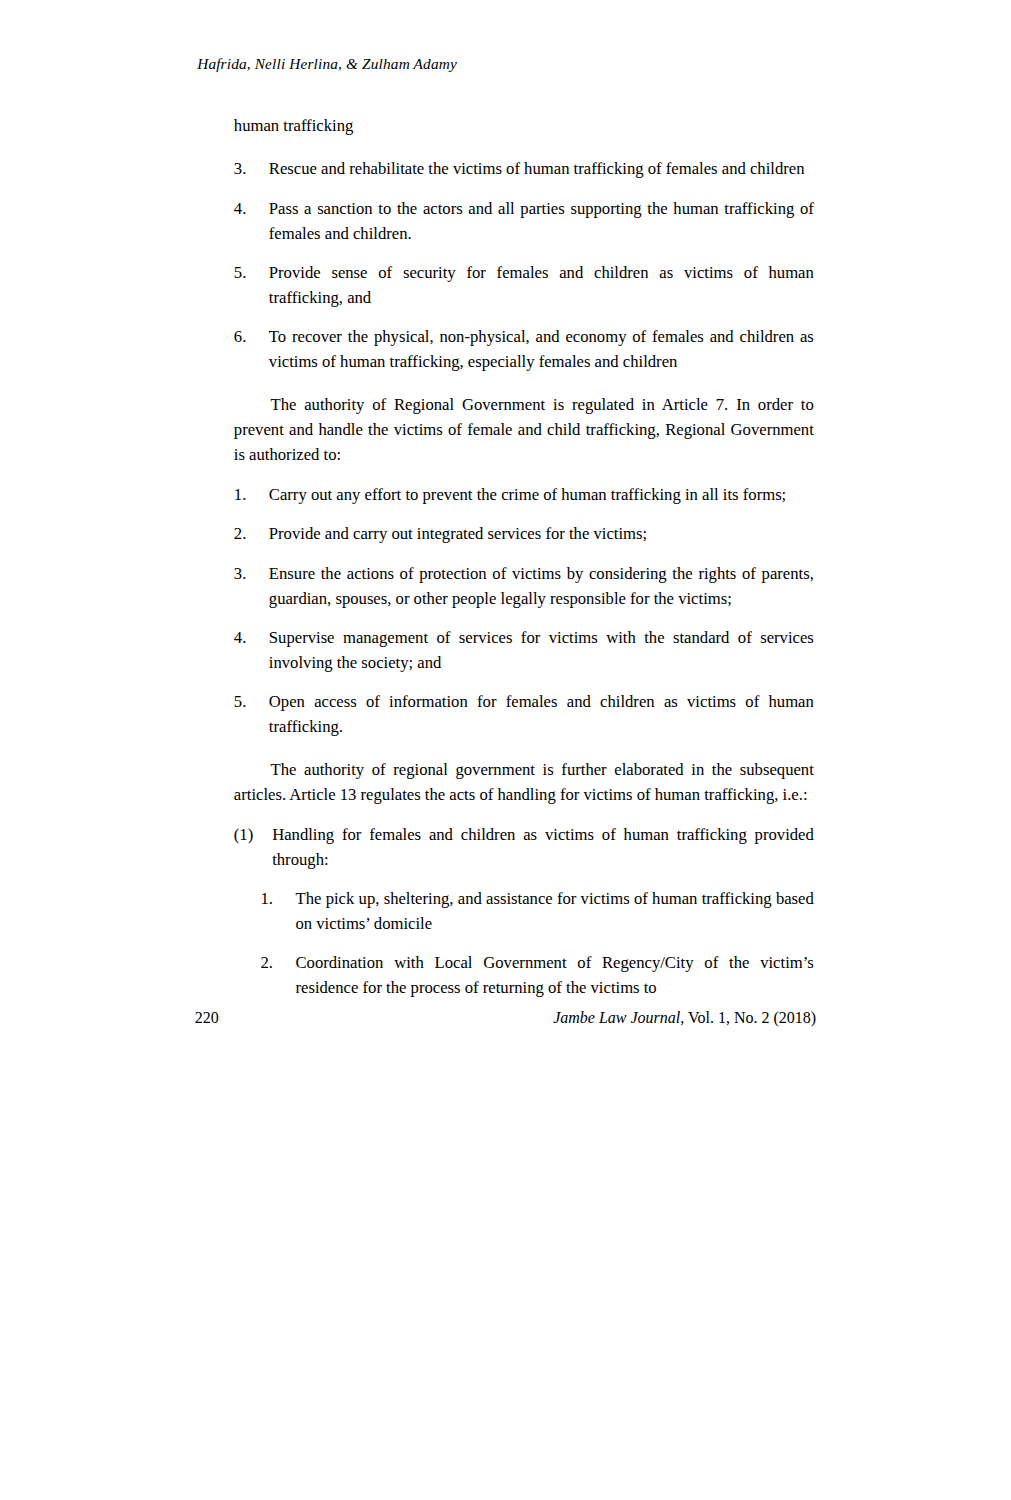Hafrida, Nelli Herlina, & Zulham Adamy
human trafficking
3. Rescue and rehabilitate the victims of human trafficking of females and children
4. Pass a sanction to the actors and all parties supporting the human trafficking of females and children.
5. Provide sense of security for females and children as victims of human trafficking, and
6. To recover the physical, non-physical, and economy of females and children as victims of human trafficking, especially females and children
The authority of Regional Government is regulated in Article 7. In order to prevent and handle the victims of female and child trafficking, Regional Government is authorized to:
1. Carry out any effort to prevent the crime of human trafficking in all its forms;
2. Provide and carry out integrated services for the victims;
3. Ensure the actions of protection of victims by considering the rights of parents, guardian, spouses, or other people legally responsible for the victims;
4. Supervise management of services for victims with the standard of services involving the society; and
5. Open access of information for females and children as victims of human trafficking.
The authority of regional government is further elaborated in the subsequent articles. Article 13 regulates the acts of handling for victims of human trafficking, i.e.:
(1) Handling for females and children as victims of human trafficking provided through:
1. The pick up, sheltering, and assistance for victims of human trafficking based on victims’ domicile
2. Coordination with Local Government of Regency/City of the victim’s residence for the process of returning of the victims to
220 Jambe Law Journal, Vol. 1, No. 2 (2018)